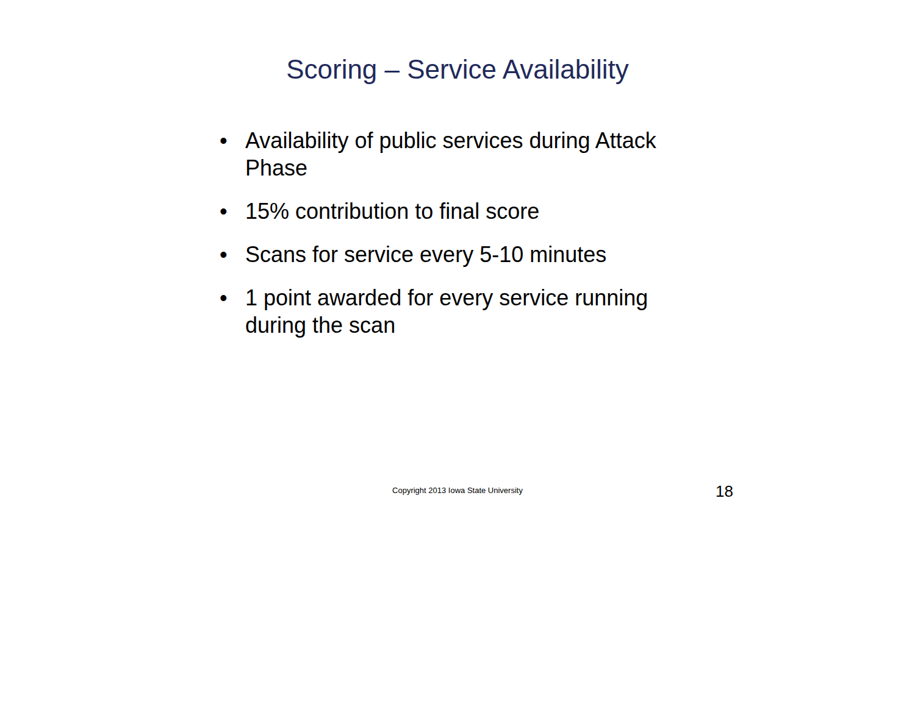Scoring – Service Availability
Availability of public services during Attack Phase
15% contribution to final score
Scans for service every 5-10 minutes
1 point awarded for every service running during the scan
Copyright 2013 Iowa State University
18